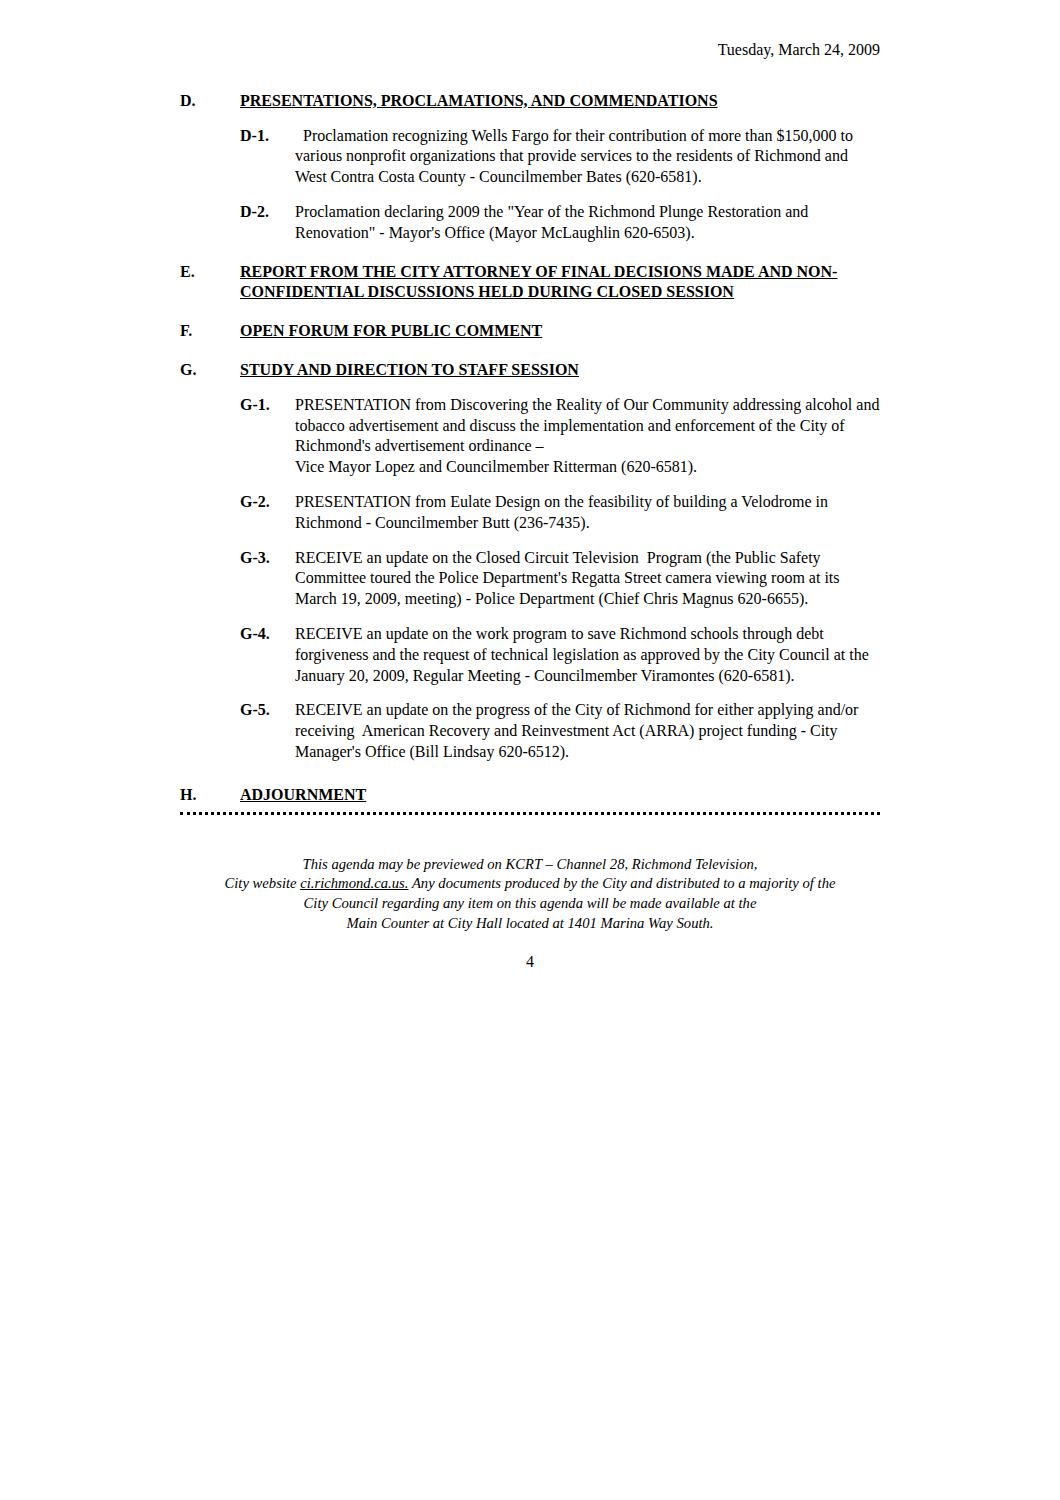Tuesday, March 24, 2009
D.
PRESENTATIONS, PROCLAMATIONS, AND COMMENDATIONS
D-1.
Proclamation recognizing Wells Fargo for their contribution of more than $150,000 to various nonprofit organizations that provide services to the residents of Richmond and West Contra Costa County - Councilmember Bates (620-6581).
D-2.
Proclamation declaring 2009 the "Year of the Richmond Plunge Restoration and Renovation" - Mayor's Office (Mayor McLaughlin 620-6503).
E.
REPORT FROM THE CITY ATTORNEY OF FINAL DECISIONS MADE AND NON-CONFIDENTIAL DISCUSSIONS HELD DURING CLOSED SESSION
F.
OPEN FORUM FOR PUBLIC COMMENT
G.
STUDY AND DIRECTION TO STAFF SESSION
G-1.
PRESENTATION from Discovering the Reality of Our Community addressing alcohol and tobacco advertisement and discuss the implementation and enforcement of the City of Richmond's advertisement ordinance –
Vice Mayor Lopez and Councilmember Ritterman (620-6581).
G-2.
PRESENTATION from Eulate Design on the feasibility of building a Velodrome in Richmond - Councilmember Butt (236-7435).
G-3.
RECEIVE an update on the Closed Circuit Television Program (the Public Safety Committee toured the Police Department's Regatta Street camera viewing room at its March 19, 2009, meeting) - Police Department (Chief Chris Magnus 620-6655).
G-4.
RECEIVE an update on the work program to save Richmond schools through debt forgiveness and the request of technical legislation as approved by the City Council at the January 20, 2009, Regular Meeting - Councilmember Viramontes (620-6581).
G-5.
RECEIVE an update on the progress of the City of Richmond for either applying and/or receiving American Recovery and Reinvestment Act (ARRA) project funding - City Manager's Office (Bill Lindsay 620-6512).
H.
ADJOURNMENT
This agenda may be previewed on KCRT – Channel 28, Richmond Television,
City website ci.richmond.ca.us. Any documents produced by the City and distributed to a majority of the
City Council regarding any item on this agenda will be made available at the
Main Counter at City Hall located at 1401 Marina Way South.
4